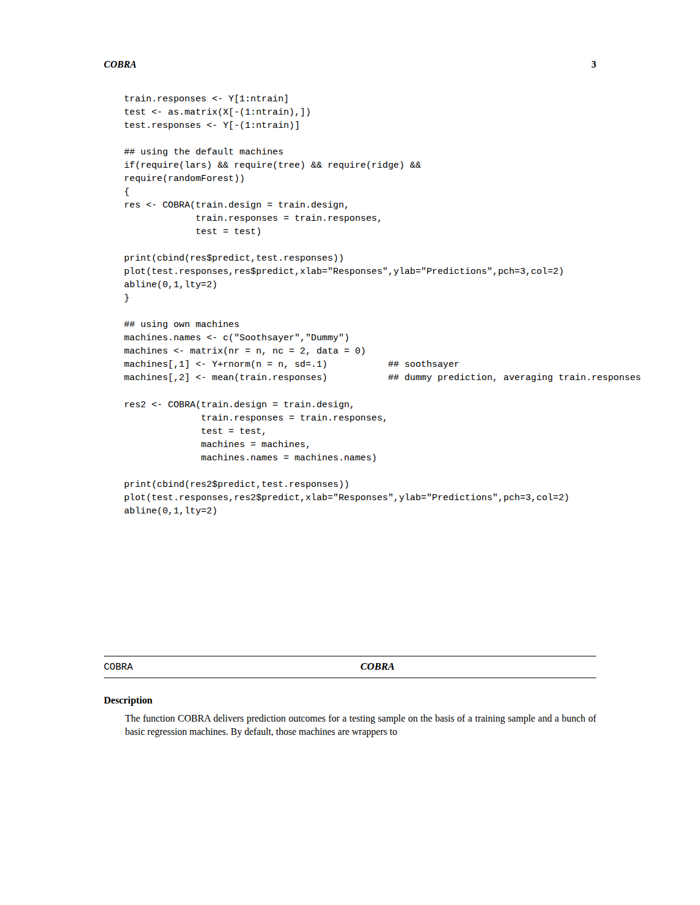COBRA 3
train.responses <- Y[1:ntrain]
test <- as.matrix(X[-(1:ntrain),])
test.responses <- Y[-(1:ntrain)]

## using the default machines
if(require(lars) && require(tree) && require(ridge) &&
require(randomForest))
{
res <- COBRA(train.design = train.design,
             train.responses = train.responses,
             test = test)

print(cbind(res$predict,test.responses))
plot(test.responses,res$predict,xlab="Responses",ylab="Predictions",pch=3,col=2)
abline(0,1,lty=2)
}

## using own machines
machines.names <- c("Soothsayer","Dummy")
machines <- matrix(nr = n, nc = 2, data = 0)
machines[,1] <- Y+rnorm(n = n, sd=.1)           ## soothsayer
machines[,2] <- mean(train.responses)           ## dummy prediction, averaging train.responses

res2 <- COBRA(train.design = train.design,
              train.responses = train.responses,
              test = test,
              machines = machines,
              machines.names = machines.names)

print(cbind(res2$predict,test.responses))
plot(test.responses,res2$predict,xlab="Responses",ylab="Predictions",pch=3,col=2)
abline(0,1,lty=2)
COBRA COBRA
Description
The function COBRA delivers prediction outcomes for a testing sample on the basis of a training sample and a bunch of basic regression machines. By default, those machines are wrappers to